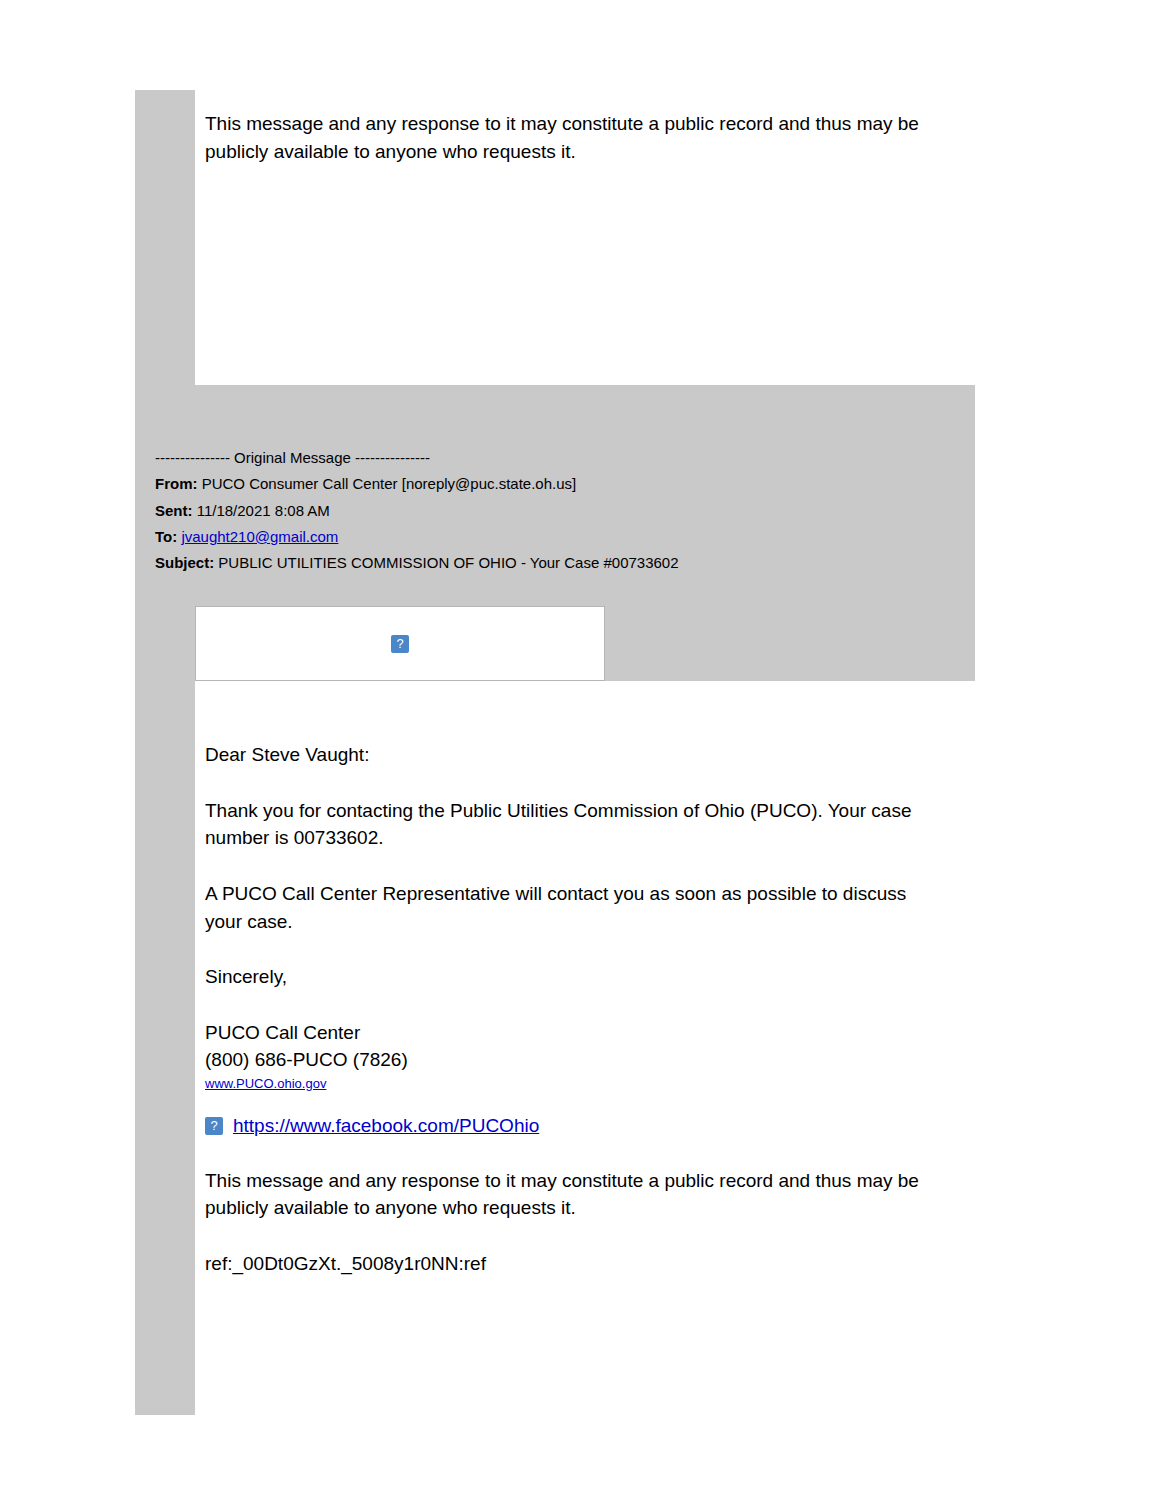This message and any response to it may constitute a public record and thus may be publicly available to anyone who requests it.
--------------- Original Message ---------------
From: PUCO Consumer Call Center [noreply@puc.state.oh.us]
Sent: 11/18/2021 8:08 AM
To: jvaught210@gmail.com
Subject: PUBLIC UTILITIES COMMISSION OF OHIO - Your Case #00733602
?
Dear Steve Vaught:
Thank you for contacting the Public Utilities Commission of Ohio (PUCO). Your case number is 00733602.
A PUCO Call Center Representative will contact you as soon as possible to discuss your case.
Sincerely,
PUCO Call Center
(800) 686-PUCO (7826)
www.PUCO.ohio.gov
? https://www.facebook.com/PUCOhio
This message and any response to it may constitute a public record and thus may be publicly available to anyone who requests it.
ref:_00Dt0GzXt._5008y1r0NN:ref